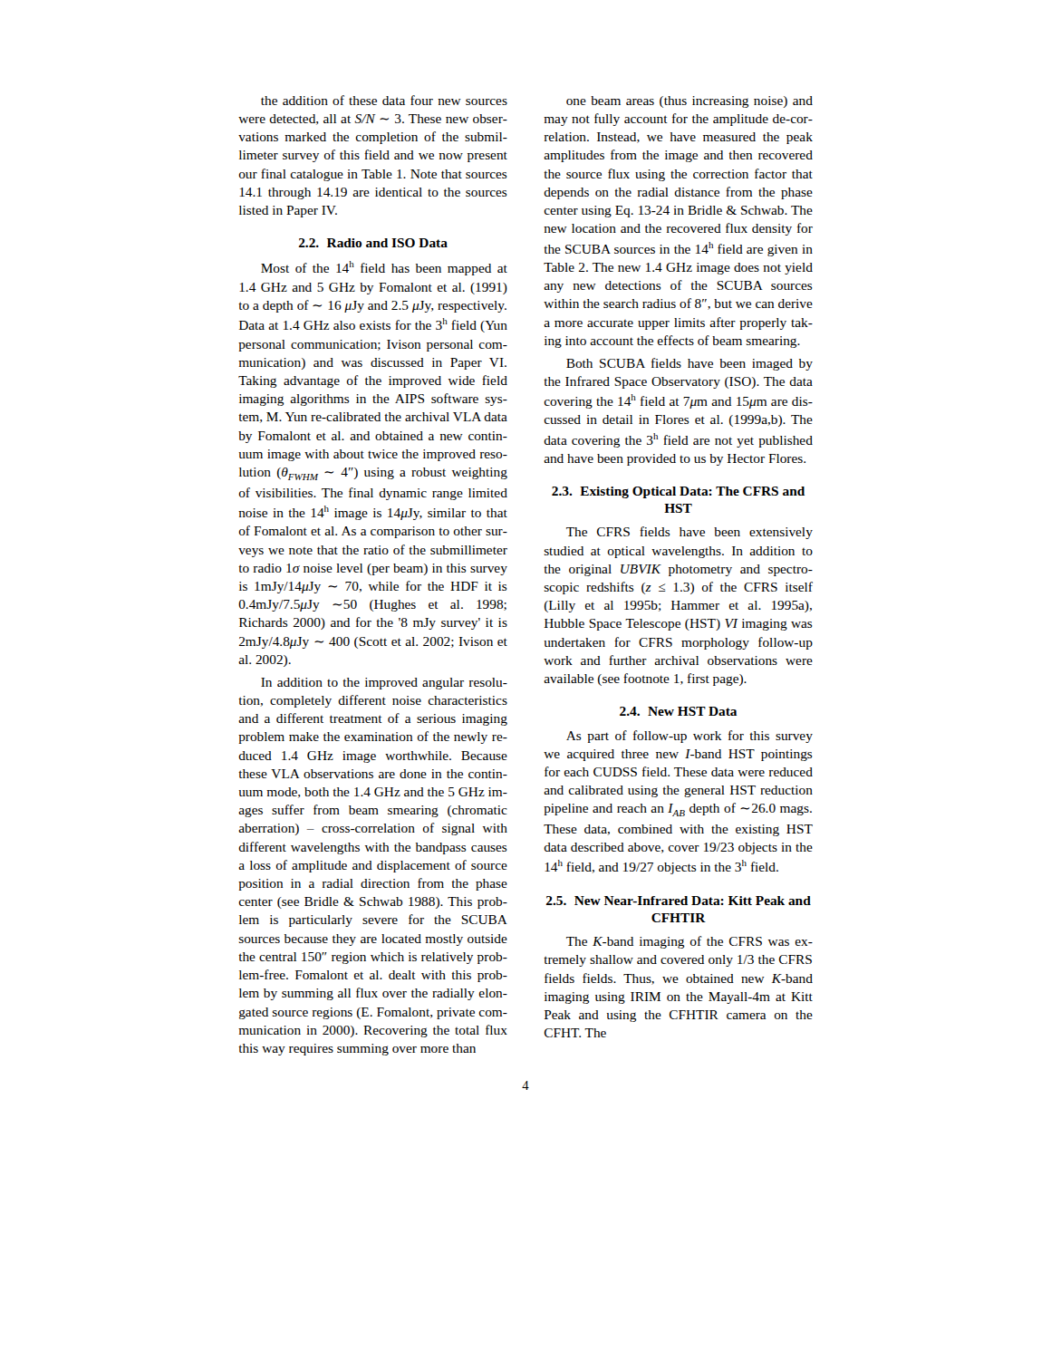the addition of these data four new sources were detected, all at S/N ∼ 3. These new observations marked the completion of the submillimeter survey of this field and we now present our final catalogue in Table 1. Note that sources 14.1 through 14.19 are identical to the sources listed in Paper IV.
2.2. Radio and ISO Data
Most of the 14h field has been mapped at 1.4 GHz and 5 GHz by Fomalont et al. (1991) to a depth of ∼ 16 μ Jy and 2.5 μ Jy, respectively. Data at 1.4 GHz also exists for the 3h field (Yun personal communication; Ivison personal communication) and was discussed in Paper VI. Taking advantage of the improved wide field imaging algorithms in the AIPS software system, M. Yun re-calibrated the archival VLA data by Fomalont et al. and obtained a new continuum image with about twice the improved resolution (θFWHM ∼ 4″) using a robust weighting of visibilities. The final dynamic range limited noise in the 14h image is 14μ Jy, similar to that of Fomalont et al. As a comparison to other surveys we note that the ratio of the submillimeter to radio 1σ noise level (per beam) in this survey is 1mJy/14μ Jy ∼ 70, while for the HDF it is 0.4mJy/7.5μ Jy ∼50 (Hughes et al. 1998; Richards 2000) and for the '8 mJy survey' it is 2mJy/4.8μ Jy ∼ 400 (Scott et al. 2002; Ivison et al. 2002).
In addition to the improved angular resolution, completely different noise characteristics and a different treatment of a serious imaging problem make the examination of the newly reduced 1.4 GHz image worthwhile. Because these VLA observations are done in the continuum mode, both the 1.4 GHz and the 5 GHz images suffer from beam smearing (chromatic aberration) – cross-correlation of signal with different wavelengths with the bandpass causes a loss of amplitude and displacement of source position in a radial direction from the phase center (see Bridle & Schwab 1988). This problem is particularly severe for the SCUBA sources because they are located mostly outside the central 150″ region which is relatively problem-free. Fomalont et al. dealt with this problem by summing all flux over the radially elongated source regions (E. Fomalont, private communication in 2000). Recovering the total flux this way requires summing over more than
one beam areas (thus increasing noise) and may not fully account for the amplitude de-correlation. Instead, we have measured the peak amplitudes from the image and then recovered the source flux using the correction factor that depends on the radial distance from the phase center using Eq. 13-24 in Bridle & Schwab. The new location and the recovered flux density for the SCUBA sources in the 14h field are given in Table 2. The new 1.4 GHz image does not yield any new detections of the SCUBA sources within the search radius of 8″, but we can derive a more accurate upper limits after properly taking into account the effects of beam smearing.
Both SCUBA fields have been imaged by the Infrared Space Observatory (ISO). The data covering the 14h field at 7μm and 15μm are discussed in detail in Flores et al. (1999a,b). The data covering the 3h field are not yet published and have been provided to us by Hector Flores.
2.3. Existing Optical Data: The CFRS and HST
The CFRS fields have been extensively studied at optical wavelengths. In addition to the original UBVIK photometry and spectroscopic redshifts (z ≤ 1.3) of the CFRS itself (Lilly et al 1995b; Hammer et al. 1995a), Hubble Space Telescope (HST) VI imaging was undertaken for CFRS morphology follow-up work and further archival observations were available (see footnote 1, first page).
2.4. New HST Data
As part of follow-up work for this survey we acquired three new I-band HST pointings for each CUDSS field. These data were reduced and calibrated using the general HST reduction pipeline and reach an IAB depth of ∼26.0 mags. These data, combined with the existing HST data described above, cover 19/23 objects in the 14h field, and 19/27 objects in the 3h field.
2.5. New Near-Infrared Data: Kitt Peak and CFHTIR
The K-band imaging of the CFRS was extremely shallow and covered only 1/3 the CFRS fields fields. Thus, we obtained new K-band imaging using IRIM on the Mayall-4m at Kitt Peak and using the CFHTIR camera on the CFHT. The
4